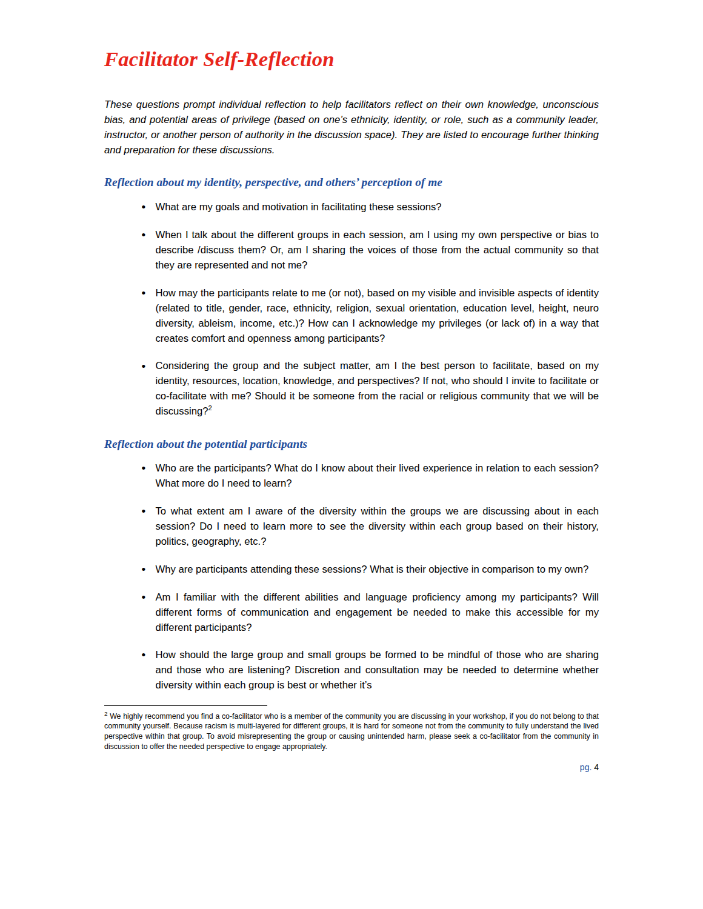Facilitator Self-Reflection
These questions prompt individual reflection to help facilitators reflect on their own knowledge, unconscious bias, and potential areas of privilege (based on one’s ethnicity, identity, or role, such as a community leader, instructor, or another person of authority in the discussion space). They are listed to encourage further thinking and preparation for these discussions.
Reflection about my identity, perspective, and others’ perception of me
What are my goals and motivation in facilitating these sessions?
When I talk about the different groups in each session, am I using my own perspective or bias to describe /discuss them? Or, am I sharing the voices of those from the actual community so that they are represented and not me?
How may the participants relate to me (or not), based on my visible and invisible aspects of identity (related to title, gender, race, ethnicity, religion, sexual orientation, education level, height, neuro diversity, ableism, income, etc.)? How can I acknowledge my privileges (or lack of) in a way that creates comfort and openness among participants?
Considering the group and the subject matter, am I the best person to facilitate, based on my identity, resources, location, knowledge, and perspectives? If not, who should I invite to facilitate or co-facilitate with me? Should it be someone from the racial or religious community that we will be discussing?2
Reflection about the potential participants
Who are the participants? What do I know about their lived experience in relation to each session? What more do I need to learn?
To what extent am I aware of the diversity within the groups we are discussing about in each session? Do I need to learn more to see the diversity within each group based on their history, politics, geography, etc.?
Why are participants attending these sessions? What is their objective in comparison to my own?
Am I familiar with the different abilities and language proficiency among my participants? Will different forms of communication and engagement be needed to make this accessible for my different participants?
How should the large group and small groups be formed to be mindful of those who are sharing and those who are listening? Discretion and consultation may be needed to determine whether diversity within each group is best or whether it’s
2 We highly recommend you find a co-facilitator who is a member of the community you are discussing in your workshop, if you do not belong to that community yourself. Because racism is multi-layered for different groups, it is hard for someone not from the community to fully understand the lived perspective within that group. To avoid misrepresenting the group or causing unintended harm, please seek a co-facilitator from the community in discussion to offer the needed perspective to engage appropriately.
pg. 4